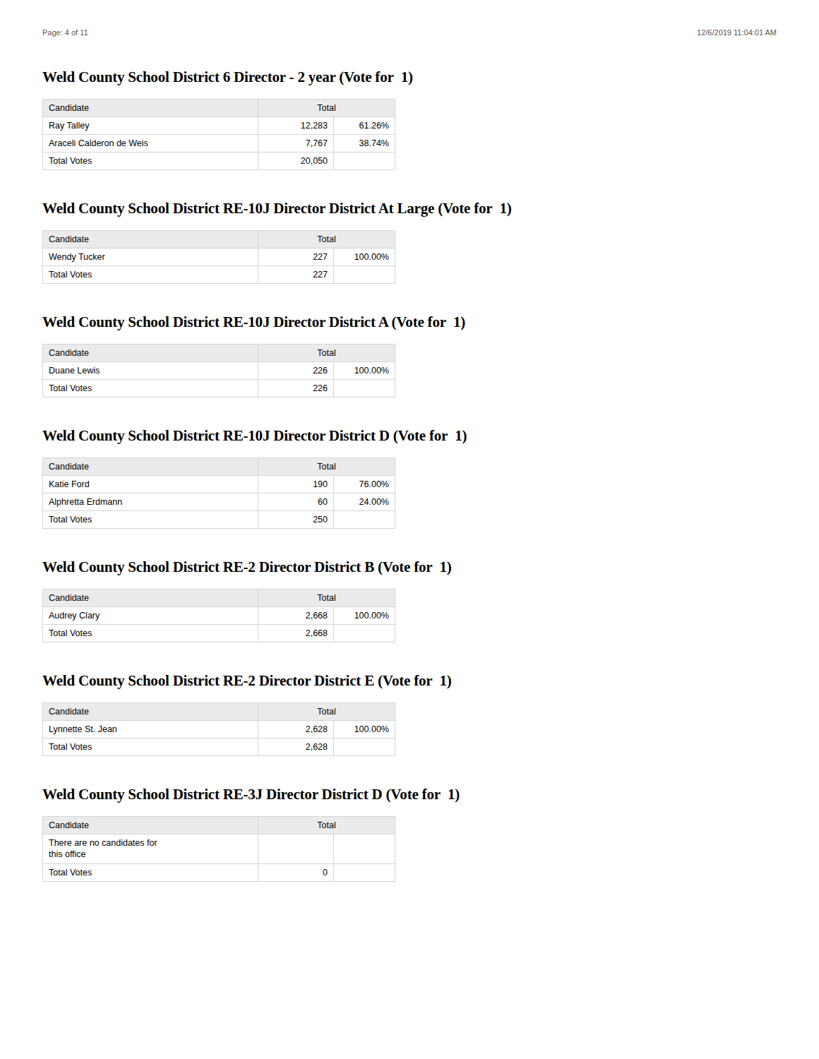Page: 4 of 11 12/6/2019 11:04:01 AM
Weld County School District 6 Director - 2 year (Vote for 1)
| Candidate | Total |
| --- | --- |
| Ray Talley | 12,283 | 61.26% |
| Araceli Calderon de Weis | 7,767 | 38.74% |
| Total Votes | 20,050 | |
Weld County School District RE-10J Director District At Large (Vote for 1)
| Candidate | Total |
| --- | --- |
| Wendy Tucker | 227 | 100.00% |
| Total Votes | 227 | |
Weld County School District RE-10J Director District A (Vote for 1)
| Candidate | Total |
| --- | --- |
| Duane Lewis | 226 | 100.00% |
| Total Votes | 226 | |
Weld County School District RE-10J Director District D (Vote for 1)
| Candidate | Total |
| --- | --- |
| Katie Ford | 190 | 76.00% |
| Alphretta Erdmann | 60 | 24.00% |
| Total Votes | 250 | |
Weld County School District RE-2 Director District B (Vote for 1)
| Candidate | Total |
| --- | --- |
| Audrey Clary | 2,668 | 100.00% |
| Total Votes | 2,668 | |
Weld County School District RE-2 Director District E (Vote for 1)
| Candidate | Total |
| --- | --- |
| Lynnette St. Jean | 2,628 | 100.00% |
| Total Votes | 2,628 | |
Weld County School District RE-3J Director District D (Vote for 1)
| Candidate | Total |
| --- | --- |
| There are no candidates for this office | | |
| Total Votes | 0 | |